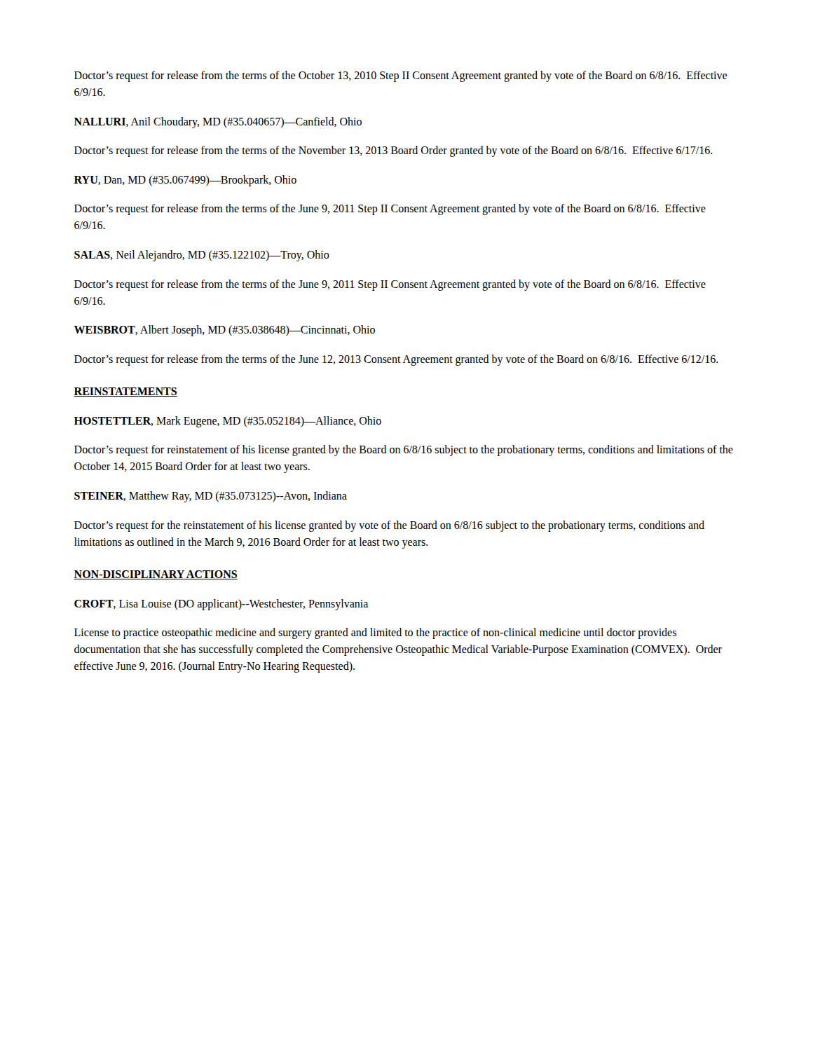Doctor’s request for release from the terms of the October 13, 2010 Step II Consent Agreement granted by vote of the Board on 6/8/16. Effective 6/9/16.
NALLURI, Anil Choudary, MD (#35.040657)—Canfield, Ohio
Doctor’s request for release from the terms of the November 13, 2013 Board Order granted by vote of the Board on 6/8/16. Effective 6/17/16.
RYU, Dan, MD (#35.067499)—Brookpark, Ohio
Doctor’s request for release from the terms of the June 9, 2011 Step II Consent Agreement granted by vote of the Board on 6/8/16. Effective 6/9/16.
SALAS, Neil Alejandro, MD (#35.122102)—Troy, Ohio
Doctor’s request for release from the terms of the June 9, 2011 Step II Consent Agreement granted by vote of the Board on 6/8/16. Effective 6/9/16.
WEISBROT, Albert Joseph, MD (#35.038648)—Cincinnati, Ohio
Doctor’s request for release from the terms of the June 12, 2013 Consent Agreement granted by vote of the Board on 6/8/16. Effective 6/12/16.
REINSTATEMENTS
HOSTETTLER, Mark Eugene, MD (#35.052184)—Alliance, Ohio
Doctor’s request for reinstatement of his license granted by the Board on 6/8/16 subject to the probationary terms, conditions and limitations of the October 14, 2015 Board Order for at least two years.
STEINER, Matthew Ray, MD (#35.073125)--Avon, Indiana
Doctor’s request for the reinstatement of his license granted by vote of the Board on 6/8/16 subject to the probationary terms, conditions and limitations as outlined in the March 9, 2016 Board Order for at least two years.
NON-DISCIPLINARY ACTIONS
CROFT, Lisa Louise (DO applicant)--Westchester, Pennsylvania
License to practice osteopathic medicine and surgery granted and limited to the practice of non-clinical medicine until doctor provides documentation that she has successfully completed the Comprehensive Osteopathic Medical Variable-Purpose Examination (COMVEX). Order effective June 9, 2016. (Journal Entry-No Hearing Requested).